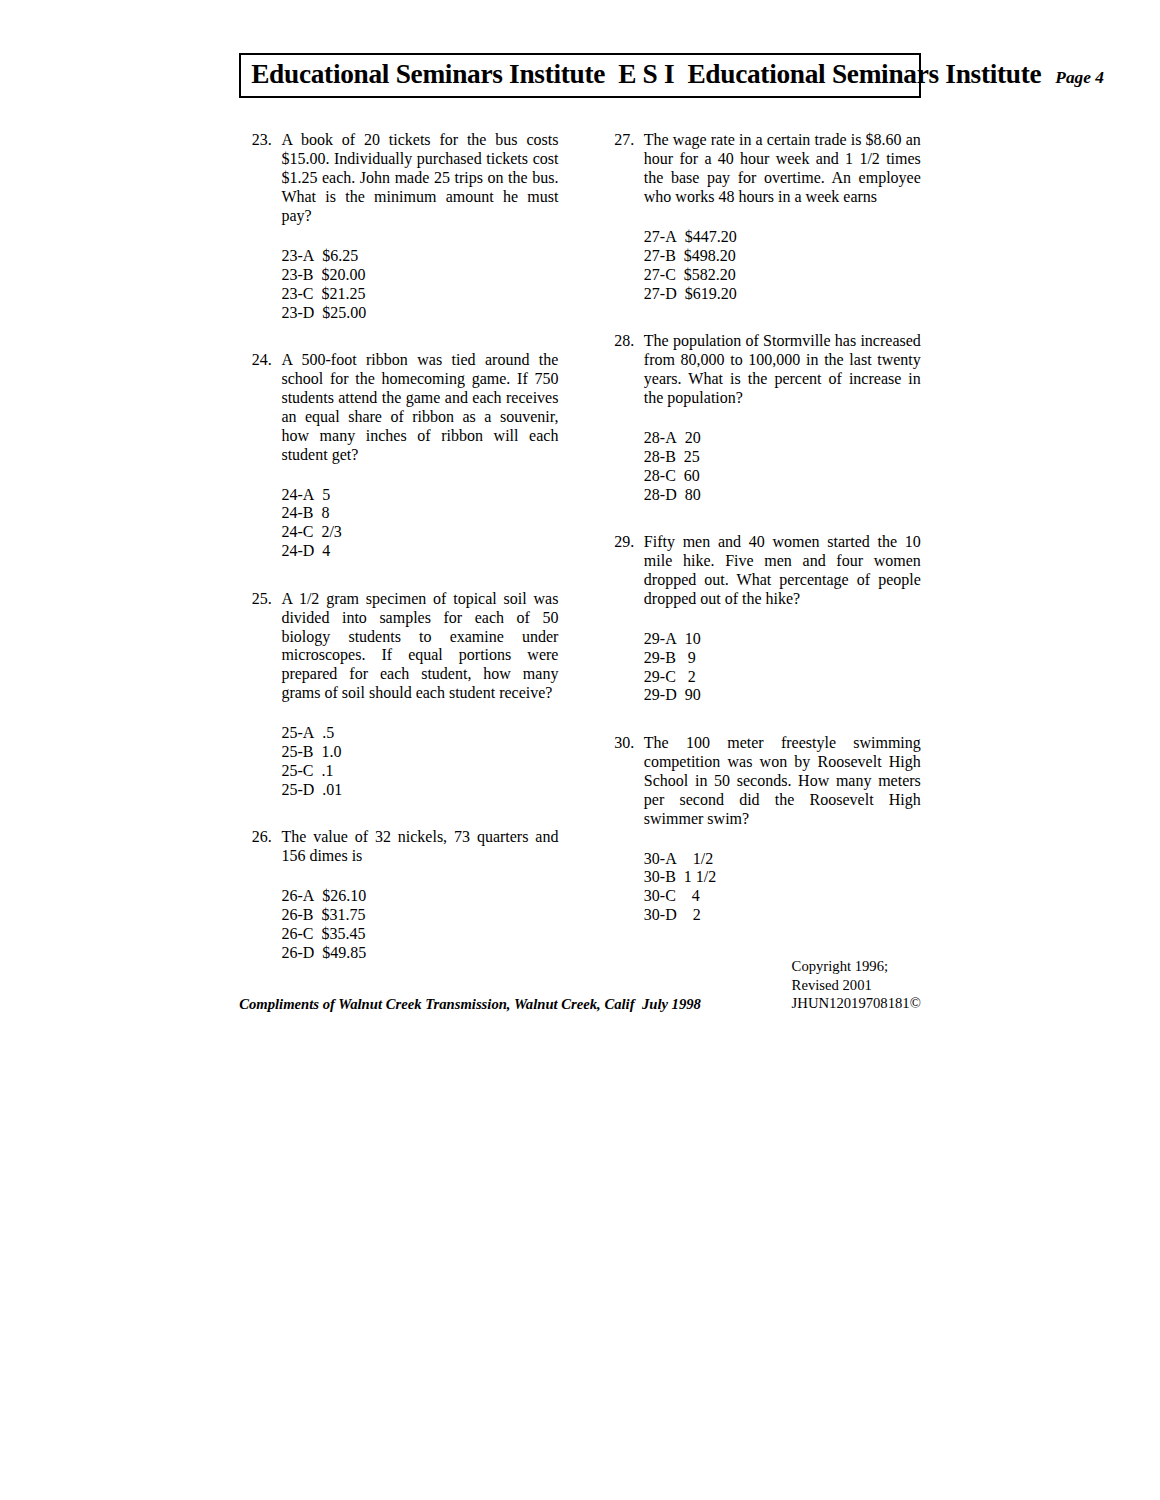Educational Seminars Institute E S I Educational Seminars Institute
Page 4
23.
A book of 20 tickets for the bus costs $15.00. Individually purchased tickets cost $1.25 each. John made 25 trips on the bus. What is the minimum amount he must pay?
23-A $6.25
23-B $20.00
23-C $21.25
23-D $25.00
24.
A 500-foot ribbon was tied around the school for the homecoming game. If 750 students attend the game and each receives an equal share of ribbon as a souvenir, how many inches of ribbon will each student get?
24-A 5
24-B 8
24-C 2/3
24-D 4
25.
A 1/2 gram specimen of topical soil was divided into samples for each of 50 biology students to examine under microscopes. If equal portions were prepared for each student, how many grams of soil should each student receive?
25-A .5
25-B 1.0
25-C .1
25-D .01
26.
The value of 32 nickels, 73 quarters and 156 dimes is
26-A $26.10
26-B $31.75
26-C $35.45
26-D $49.85
27.
The wage rate in a certain trade is $8.60 an hour for a 40 hour week and 1 1/2 times the base pay for overtime. An employee who works 48 hours in a week earns
27-A $447.20
27-B $498.20
27-C $582.20
27-D $619.20
28.
The population of Stormville has increased from 80,000 to 100,000 in the last twenty years. What is the percent of increase in the population?
28-A 20
28-B 25
28-C 60
28-D 80
29.
Fifty men and 40 women started the 10 mile hike. Five men and four women dropped out. What percentage of people dropped out of the hike?
29-A 10
29-B 9
29-C 2
29-D 90
30.
The 100 meter freestyle swimming competition was won by Roosevelt High School in 50 seconds. How many meters per second did the Roosevelt High swimmer swim?
30-A 1/2
30-B 1 1/2
30-C 4
30-D 2
Compliments of Walnut Creek Transmission, Walnut Creek, Calif July 1998
Copyright 1996;
Revised 2001
JHUN12019708181©